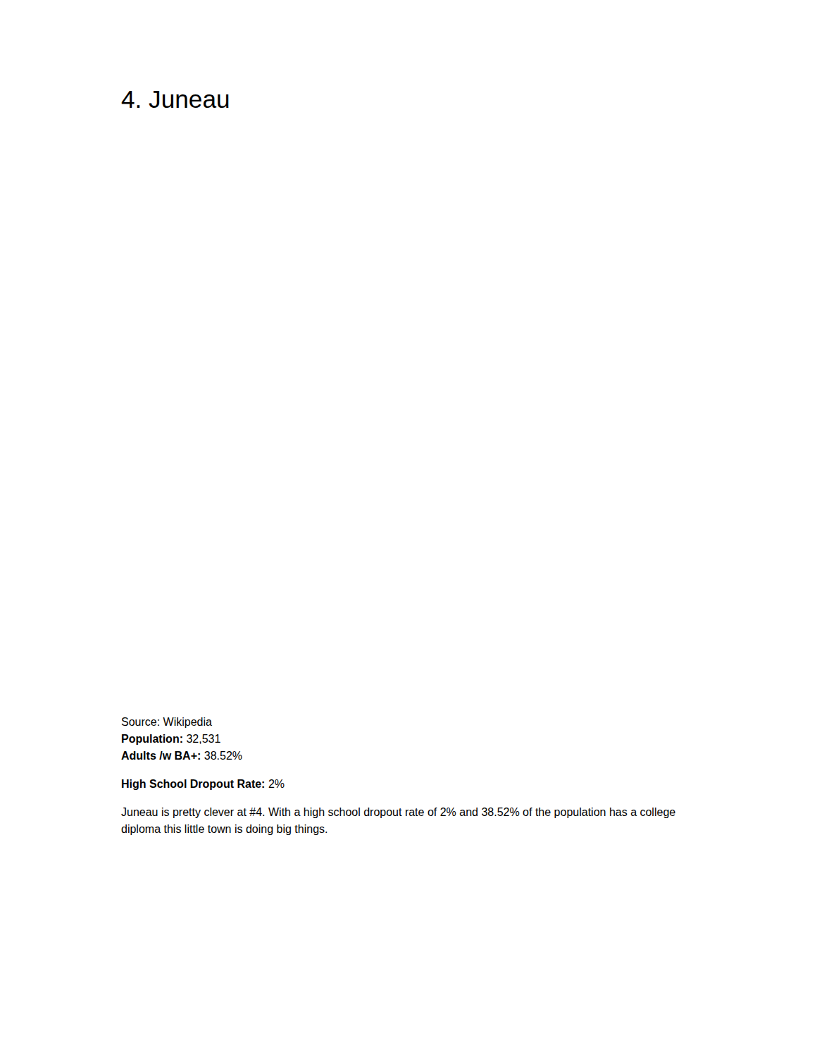4. Juneau
Source: Wikipedia
Population: 32,531
Adults /w BA+: 38.52%
High School Dropout Rate: 2%
Juneau is pretty clever at #4. With a high school dropout rate of 2% and 38.52% of the population has a college diploma this little town is doing big things.